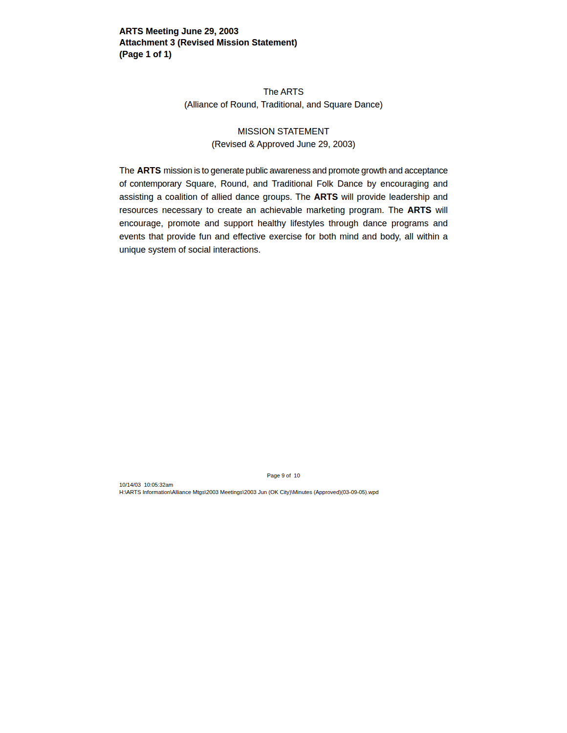ARTS Meeting June 29, 2003
Attachment 3 (Revised Mission Statement)
(Page 1 of 1)
The ARTS
(Alliance of Round, Traditional, and Square Dance)
MISSION STATEMENT
(Revised & Approved June 29, 2003)
The ARTS mission is to generate public awareness and promote growth and acceptance of contemporary Square, Round, and Traditional Folk Dance by encouraging and assisting a coalition of allied dance groups. The ARTS will provide leadership and resources necessary to create an achievable marketing program. The ARTS will encourage, promote and support healthy lifestyles through dance programs and events that provide fun and effective exercise for both mind and body, all within a unique system of social interactions.
Page 9 of 10
10/14/03 10:05:32am
H:\ARTS Information\Alliance Mtgs\2003 Meetings\2003 Jun (OK City)\Minutes (Approved)(03-09-05).wpd